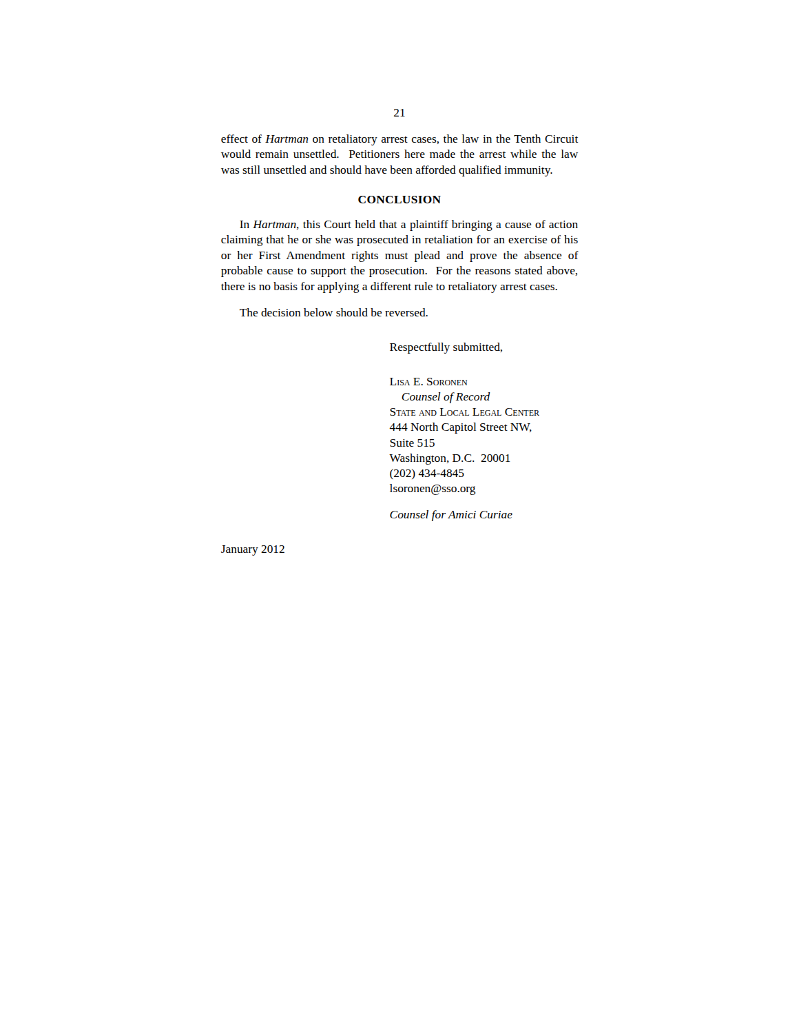21
effect of Hartman on retaliatory arrest cases, the law in the Tenth Circuit would remain unsettled. Petitioners here made the arrest while the law was still unsettled and should have been afforded qualified immunity.
CONCLUSION
In Hartman, this Court held that a plaintiff bringing a cause of action claiming that he or she was prosecuted in retaliation for an exercise of his or her First Amendment rights must plead and prove the absence of probable cause to support the prosecution. For the reasons stated above, there is no basis for applying a different rule to retaliatory arrest cases.
The decision below should be reversed.
Respectfully submitted,
Lisa E. Soronen
Counsel of Record State and Local Legal Center
444 North Capitol Street NW,
Suite 515
Washington, D.C. 20001
(202) 434-4845
lsoronen@sso.org
Counsel for Amici Curiae
January 2012